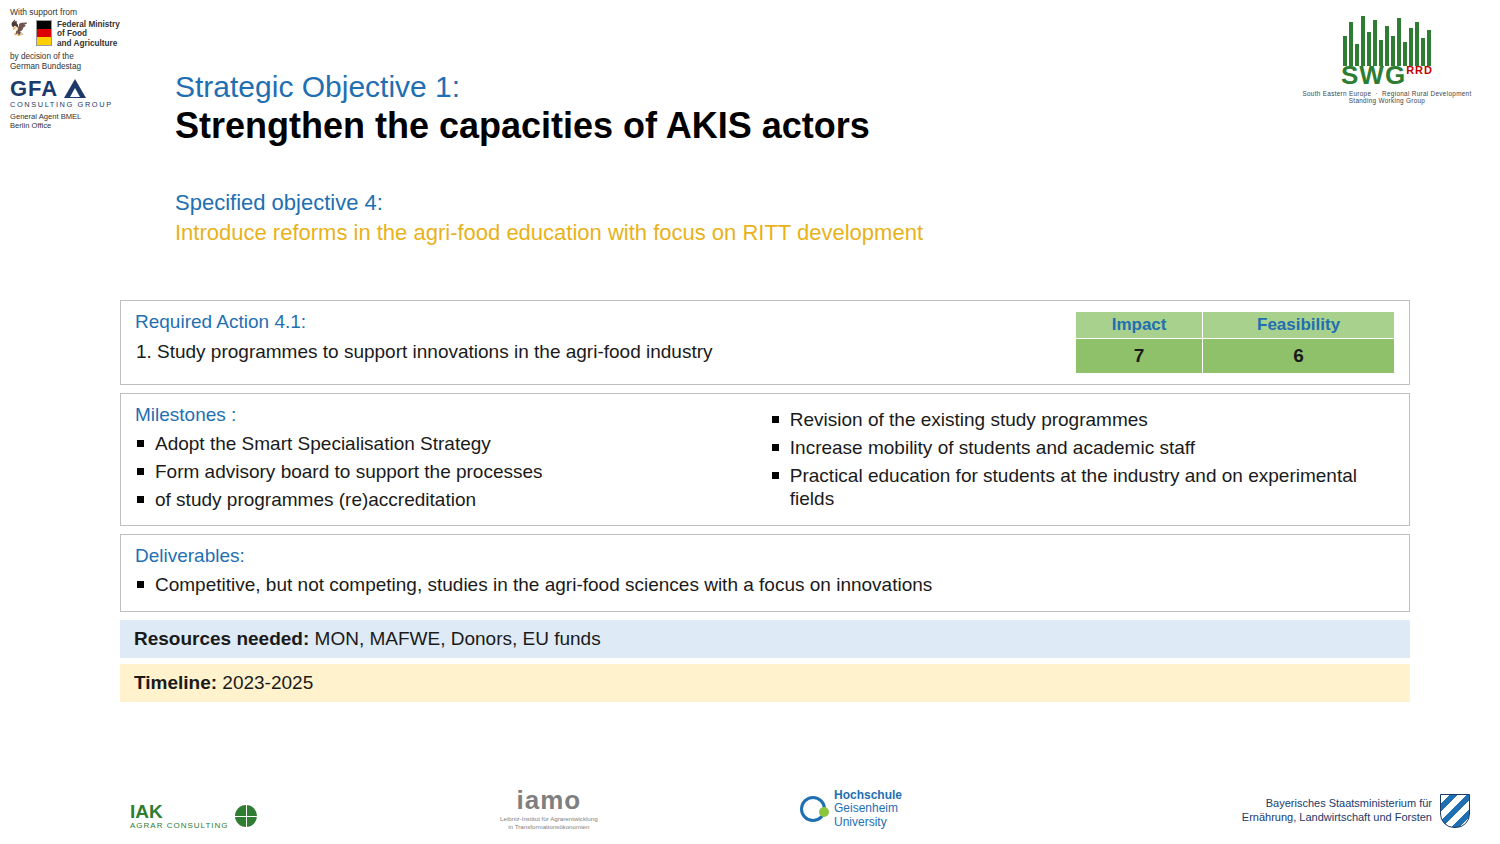With support from
🦅 Federal Ministry
of Food
and Agriculture
by decision of the
German Bundestag
GFA
CONSULTING GROUP
General Agent BMEL
Berlin Office
SWGRRD
South Eastern Europe · Regional Rural Development Standing Working Group
Strategic Objective 1:
Strengthen the capacities of AKIS actors
Specified objective 4:
Introduce reforms in the agri-food education with focus on RITT development
Required Action 4.1:
Study programmes to support innovations in the agri-food industry
| Impact | Feasibility |
| --- | --- |
| 7 | 6 |
Milestones :
Adopt the Smart Specialisation Strategy
Form advisory board to support the processes
of study programmes (re)accreditation
Revision of the existing study programmes
Increase mobility of students and academic staff
Practical education for students at the industry and on experimental fields
Deliverables:
Competitive, but not competing, studies in the agri-food sciences with a focus on innovations
Resources needed: MON, MAFWE, Donors, EU funds
Timeline: 2023-2025
IAK
AGRAR CONSULTING
iamo
Leibniz-Institut für Agrarentwicklung
in Transformationsökonomien
Hochschule
Geisenheim
University
Bayerisches Staatsministerium für
Ernährung, Landwirtschaft und Forsten